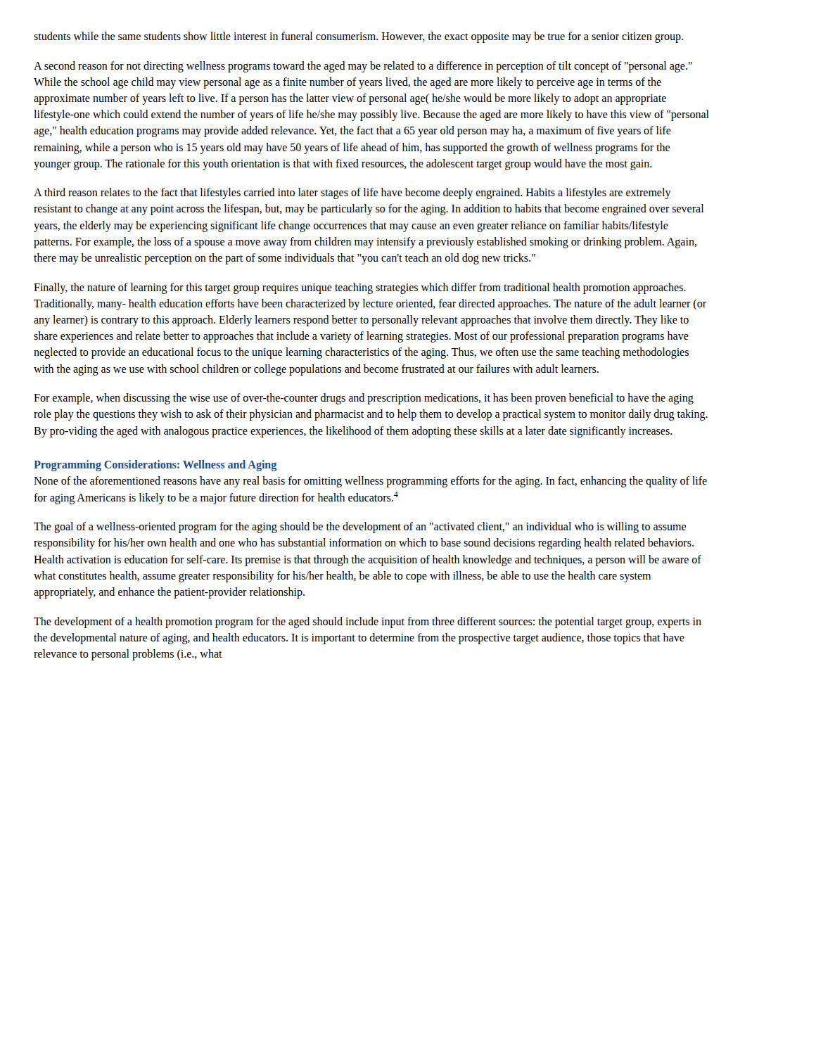students while the same students show little interest in funeral consumerism. However, the exact opposite may be true for a senior citizen group.
A second reason for not directing wellness programs toward the aged may be related to a difference in perception of tilt concept of "personal age." While the school age child may view personal age as a finite number of years lived, the aged are more likely to perceive age in terms of the approximate number of years left to live. If a person has the latter view of personal age( he/she would be more likely to adopt an appropriate lifestyle-one which could extend the number of years of life he/she may possibly live. Because the aged are more likely to have this view of "personal age," health education programs may provide added relevance. Yet, the fact that a 65 year old person may ha, a maximum of five years of life remaining, while a person who is 15 years old may have 50 years of life ahead of him, has supported the growth of wellness programs for the younger group. The rationale for this youth orientation is that with fixed resources, the adolescent target group would have the most gain.
A third reason relates to the fact that lifestyles carried into later stages of life have become deeply engrained. Habits a lifestyles are extremely resistant to change at any point across the lifespan, but, may be particularly so for the aging. In addition to habits that become engrained over several years, the elderly may be experiencing significant life change occurrences that may cause an even greater reliance on familiar habits/lifestyle patterns. For example, the loss of a spouse a move away from children may intensify a previously established smoking or drinking problem. Again, there may be unrealistic perception on the part of some individuals that "you can't teach an old dog new tricks."
Finally, the nature of learning for this target group requires unique teaching strategies which differ from traditional health promotion approaches. Traditionally, many- health education efforts have been characterized by lecture oriented, fear directed approaches. The nature of the adult learner (or any learner) is contrary to this approach. Elderly learners respond better to personally relevant approaches that involve them directly. They like to share experiences and relate better to approaches that include a variety of learning strategies. Most of our professional preparation programs have neglected to provide an educational focus to the unique learning characteristics of the aging. Thus, we often use the same teaching methodologies with the aging as we use with school children or college populations and become frustrated at our failures with adult learners.
For example, when discussing the wise use of over-the-counter drugs and prescription medications, it has been proven beneficial to have the aging role play the questions they wish to ask of their physician and pharmacist and to help them to develop a practical system to monitor daily drug taking. By pro-viding the aged with analogous practice experiences, the likelihood of them adopting these skills at a later date significantly increases.
Programming Considerations: Wellness and Aging
None of the aforementioned reasons have any real basis for omitting wellness programming efforts for the aging. In fact, enhancing the quality of life for aging Americans is likely to be a major future direction for health educators.4
The goal of a wellness-oriented program for the aging should be the development of an "activated client," an individual who is willing to assume responsibility for his/her own health and one who has substantial information on which to base sound decisions regarding health related behaviors. Health activation is education for self-care. Its premise is that through the acquisition of health knowledge and techniques, a person will be aware of what constitutes health, assume greater responsibility for his/her health, be able to cope with illness, be able to use the health care system appropriately, and enhance the patient-provider relationship.
The development of a health promotion program for the aged should include input from three different sources: the potential target group, experts in the developmental nature of aging, and health educators. It is important to determine from the prospective target audience, those topics that have relevance to personal problems (i.e., what